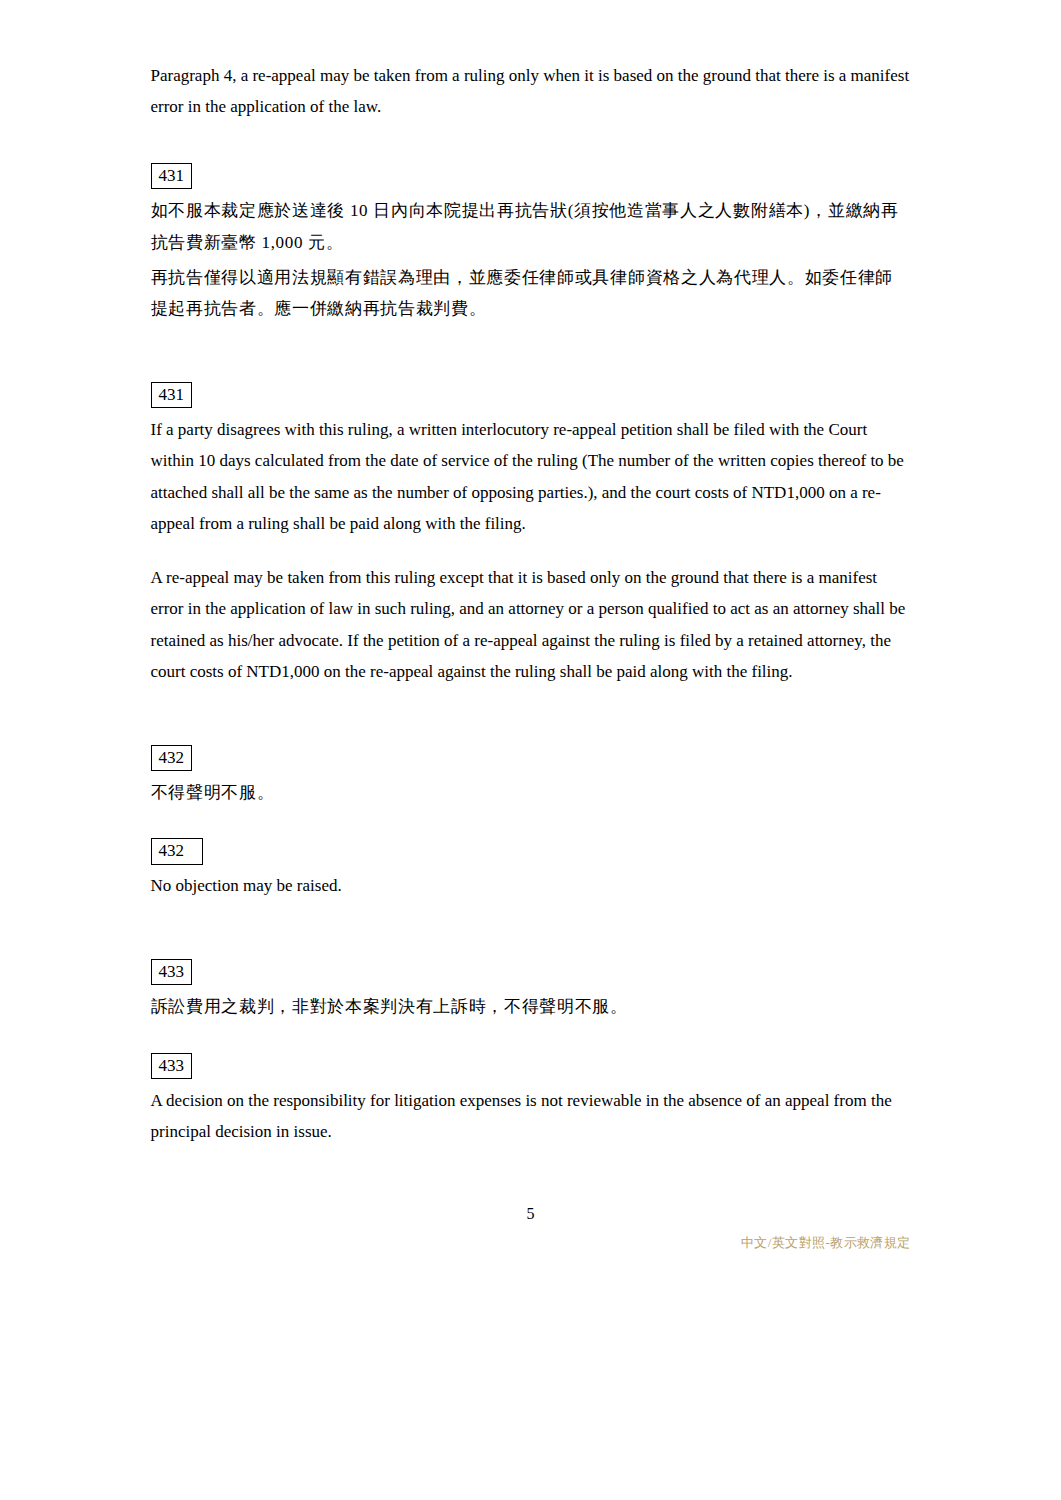Paragraph 4, a re-appeal may be taken from a ruling only when it is based on the ground that there is a manifest error in the application of the law.
431
如不服本裁定應於送達後 10 日內向本院提出再抗告狀(須按他造當事人之人數附繕本)，並繳納再抗告費新臺幣 1,000 元。
再抗告僅得以適用法規顯有錯誤為理由，並應委任律師或具律師資格之人為代理人。如委任律師提起再抗告者。應一併繳納再抗告裁判費。
431
If a party disagrees with this ruling, a written interlocutory re-appeal petition shall be filed with the Court within 10 days calculated from the date of service of the ruling (The number of the written copies thereof to be attached shall all be the same as the number of opposing parties.), and the court costs of NTD1,000 on a re-appeal from a ruling shall be paid along with the filing.
A re-appeal may be taken from this ruling except that it is based only on the ground that there is a manifest error in the application of law in such ruling, and an attorney or a person qualified to act as an attorney shall be retained as his/her advocate. If the petition of a re-appeal against the ruling is filed by a retained attorney, the court costs of NTD1,000 on the re-appeal against the ruling shall be paid along with the filing.
432
不得聲明不服。
432
No objection may be raised.
433
訴訟費用之裁判，非對於本案判決有上訴時，不得聲明不服。
433
A decision on the responsibility for litigation expenses is not reviewable in the absence of an appeal from the principal decision in issue.
5
中文/英文對照-教示救濟規定